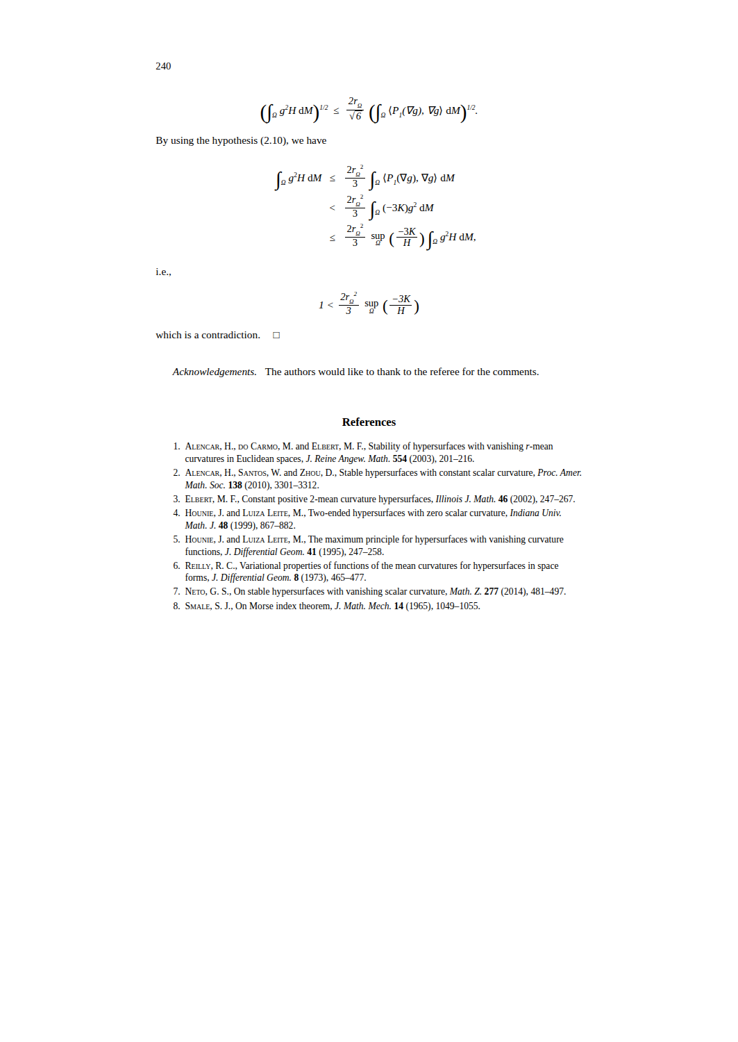240
(∫Ω g 2 H dM) 1/2 ≤ 2rΩ√6 (∫Ω ⟨P 1(∇g), ∇g⟩ dM) 1/2.
By using the hypothesis (2.10), we have
∫Ω g 2 H dM ≤ 2rΩ 23 ∫Ω ⟨P 1(∇g), ∇g⟩ dM < 2rΩ 23 ∫Ω (−3K)g 2 dM ≤ 2rΩ 23 sup Ω (−3K H) ∫Ω g 2 H dM,
i.e.,
1 < 2rΩ 23 sup Ω (−3K H)
which is a contradiction.□
Acknowledgements. The authors would like to thank to the referee for the comments.
References
1. Alencar, H., do Carmo, M. and Elbert, M. F., Stability of hypersurfaces with vanishing r-mean curvatures in Euclidean spaces, J. Reine Angew. Math. 554 (2003), 201–216.
2. Alencar, H., Santos, W. and Zhou, D., Stable hypersurfaces with constant scalar curvature, Proc. Amer. Math. Soc. 138 (2010), 3301–3312.
3. Elbert, M. F., Constant positive 2-mean curvature hypersurfaces, Illinois J. Math. 46 (2002), 247–267.
4. Hounie, J. and Luiza Leite, M., Two-ended hypersurfaces with zero scalar curvature, Indiana Univ. Math. J. 48 (1999), 867–882.
5. Hounie, J. and Luiza Leite, M., The maximum principle for hypersurfaces with vanishing curvature functions, J. Differential Geom. 41 (1995), 247–258.
6. Reilly, R. C., Variational properties of functions of the mean curvatures for hypersurfaces in space forms, J. Differential Geom. 8 (1973), 465–477.
7. Neto, G. S., On stable hypersurfaces with vanishing scalar curvature, Math. Z. 277 (2014), 481–497.
8. Smale, S. J., On Morse index theorem, J. Math. Mech. 14 (1965), 1049–1055.